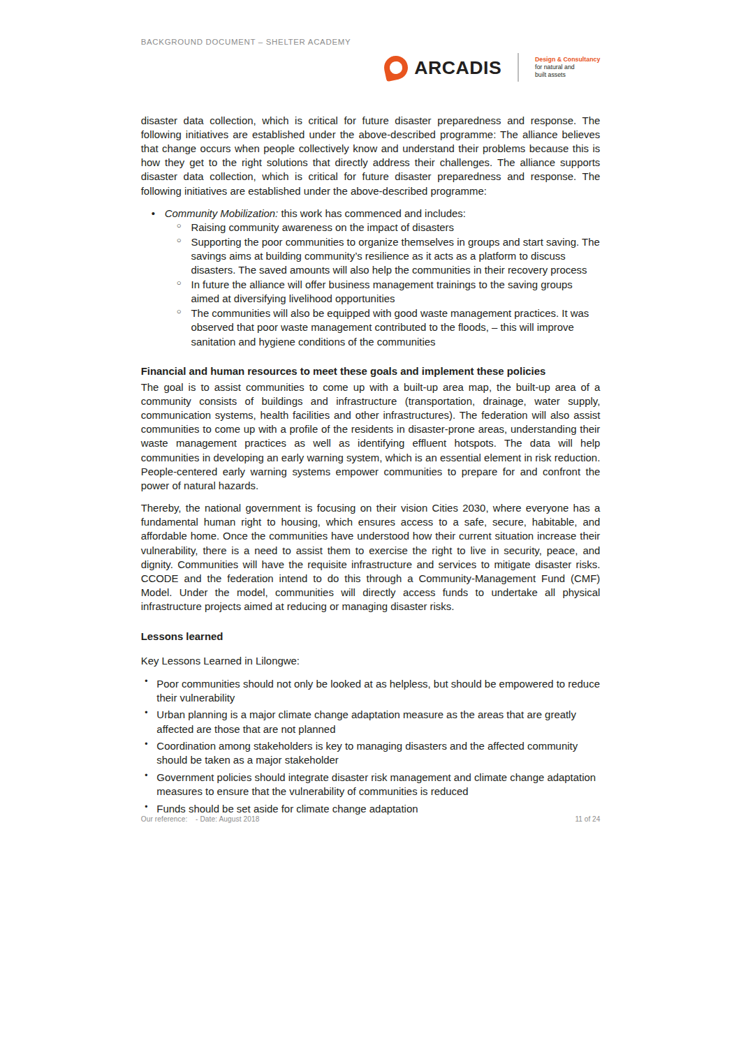Background document – Shelter Academy
ARCADIS
Design & Consultancyfor natural and built assets
disaster data collection, which is critical for future disaster preparedness and response. The following initiatives are established under the above-described programme: The alliance believes that change occurs when people collectively know and understand their problems because this is how they get to the right solutions that directly address their challenges. The alliance supports disaster data collection, which is critical for future disaster preparedness and response. The following initiatives are established under the above-described programme:
Community Mobilization: this work has commenced and includes:
Raising community awareness on the impact of disasters
Supporting the poor communities to organize themselves in groups and start saving. The savings aims at building community’s resilience as it acts as a platform to discuss disasters. The saved amounts will also help the communities in their recovery process
In future the alliance will offer business management trainings to the saving groups aimed at diversifying livelihood opportunities
The communities will also be equipped with good waste management practices. It was observed that poor waste management contributed to the floods, – this will improve sanitation and hygiene conditions of the communities
Financial and human resources to meet these goals and implement these policies
The goal is to assist communities to come up with a built-up area map, the built-up area of a community consists of buildings and infrastructure (transportation, drainage, water supply, communication systems, health facilities and other infrastructures). The federation will also assist communities to come up with a profile of the residents in disaster-prone areas, understanding their waste management practices as well as identifying effluent hotspots. The data will help communities in developing an early warning system, which is an essential element in risk reduction. People-centered early warning systems empower communities to prepare for and confront the power of natural hazards.
Thereby, the national government is focusing on their vision Cities 2030, where everyone has a fundamental human right to housing, which ensures access to a safe, secure, habitable, and affordable home. Once the communities have understood how their current situation increase their vulnerability, there is a need to assist them to exercise the right to live in security, peace, and dignity. Communities will have the requisite infrastructure and services to mitigate disaster risks. CCODE and the federation intend to do this through a Community-Management Fund (CMF) Model. Under the model, communities will directly access funds to undertake all physical infrastructure projects aimed at reducing or managing disaster risks.
Lessons learned
Key Lessons Learned in Lilongwe:
Poor communities should not only be looked at as helpless, but should be empowered to reduce their vulnerability
Urban planning is a major climate change adaptation measure as the areas that are greatly affected are those that are not planned
Coordination among stakeholders is key to managing disasters and the affected community should be taken as a major stakeholder
Government policies should integrate disaster risk management and climate change adaptation measures to ensure that the vulnerability of communities is reduced
Funds should be set aside for climate change adaptation
Our reference: - Date: August 2018
11 of 24